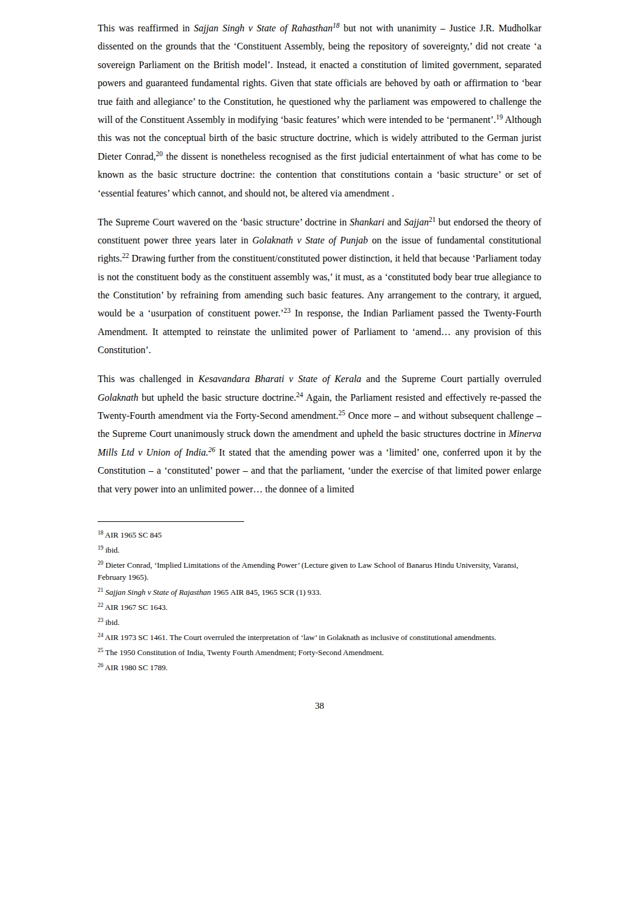This was reaffirmed in Sajjan Singh v State of Rahasthan18 but not with unanimity – Justice J.R. Mudholkar dissented on the grounds that the ‘Constituent Assembly, being the repository of sovereignty,’ did not create ‘a sovereign Parliament on the British model’. Instead, it enacted a constitution of limited government, separated powers and guaranteed fundamental rights. Given that state officials are behoved by oath or affirmation to ‘bear true faith and allegiance’ to the Constitution, he questioned why the parliament was empowered to challenge the will of the Constituent Assembly in modifying ‘basic features’ which were intended to be ‘permanent’.19 Although this was not the conceptual birth of the basic structure doctrine, which is widely attributed to the German jurist Dieter Conrad,20 the dissent is nonetheless recognised as the first judicial entertainment of what has come to be known as the basic structure doctrine: the contention that constitutions contain a ‘basic structure’ or set of ‘essential features’ which cannot, and should not, be altered via amendment .
The Supreme Court wavered on the ‘basic structure’ doctrine in Shankari and Sajjan21 but endorsed the theory of constituent power three years later in Golaknath v State of Punjab on the issue of fundamental constitutional rights.22 Drawing further from the constituent/constituted power distinction, it held that because ‘Parliament today is not the constituent body as the constituent assembly was,’ it must, as a ‘constituted body bear true allegiance to the Constitution’ by refraining from amending such basic features. Any arrangement to the contrary, it argued, would be a ‘usurpation of constituent power.’23 In response, the Indian Parliament passed the Twenty-Fourth Amendment. It attempted to reinstate the unlimited power of Parliament to ‘amend… any provision of this Constitution’.
This was challenged in Kesavandara Bharati v State of Kerala and the Supreme Court partially overruled Golaknath but upheld the basic structure doctrine.24 Again, the Parliament resisted and effectively re-passed the Twenty-Fourth amendment via the Forty-Second amendment.25 Once more – and without subsequent challenge – the Supreme Court unanimously struck down the amendment and upheld the basic structures doctrine in Minerva Mills Ltd v Union of India.26 It stated that the amending power was a ‘limited’ one, conferred upon it by the Constitution – a ‘constituted’ power – and that the parliament, ‘under the exercise of that limited power enlarge that very power into an unlimited power… the donnee of a limited
18 AIR 1965 SC 845
19 ibid.
20 Dieter Conrad, ‘Implied Limitations of the Amending Power’ (Lecture given to Law School of Banarus Hindu University, Varansi, February 1965).
21 Sajjan Singh v State of Rajasthan 1965 AIR 845, 1965 SCR (1) 933.
22 AIR 1967 SC 1643.
23 ibid.
24 AIR 1973 SC 1461. The Court overruled the interpretation of ‘law’ in Golaknath as inclusive of constitutional amendments.
25 The 1950 Constitution of India, Twenty Fourth Amendment; Forty-Second Amendment.
26 AIR 1980 SC 1789.
38